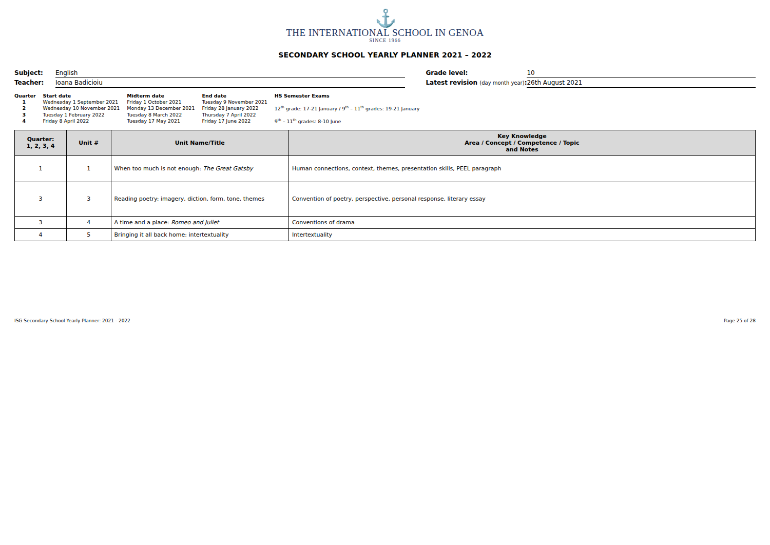⚓
THE INTERNATIONAL SCHOOL IN GENOA
SINCE 1966
SECONDARY SCHOOL YEARLY PLANNER 2021 – 2022
| Subject: | English | | Grade level: | 10 |
| Teacher: | Ioana Badicioiu | | Latest revision (day month year) : | 26th August 2021 |
| Quarter | Start date | Midterm date | End date | HS Semester Exams |
| --- | --- | --- | --- | --- |
| 1 | Wednesday 1 September 2021 | Friday 1 October 2021 | Tuesday 9 November 2021 | |
| 2 | Wednesday 10 November 2021 | Monday 13 December 2021 | Friday 28 January 2022 | 12 th grade: 17-21 January / 9 th – 11 th grades: 19-21 January |
| 3 | Tuesday 1 February 2022 | Tuesday 8 March 2022 | Thursday 7 April 2022 | |
| 4 | Friday 8 April 2022 | Tuesday 17 May 2021 | Friday 17 June 2022 | 9 th – 11 th grades: 8-10 June |
| Quarter: 1, 2, 3, 4 | Unit # | Unit Name/Title | Key Knowledge Area / Concept / Competence / Topic and Notes |
| --- | --- | --- | --- |
| 1 | 1 | When too much is not enough: The Great Gatsby | Human connections, context, themes, presentation skills, PEEL paragraph |
| 3 | 3 | Reading poetry: imagery, diction, form, tone, themes | Convention of poetry, perspective, personal response, literary essay |
| 3 | 4 | A time and a place: Romeo and Juliet | Conventions of drama |
| 4 | 5 | Bringing it all back home: intertextuality | Intertextuality |
ISG Secondary School Yearly Planner: 2021 - 2022
Page 25 of 28